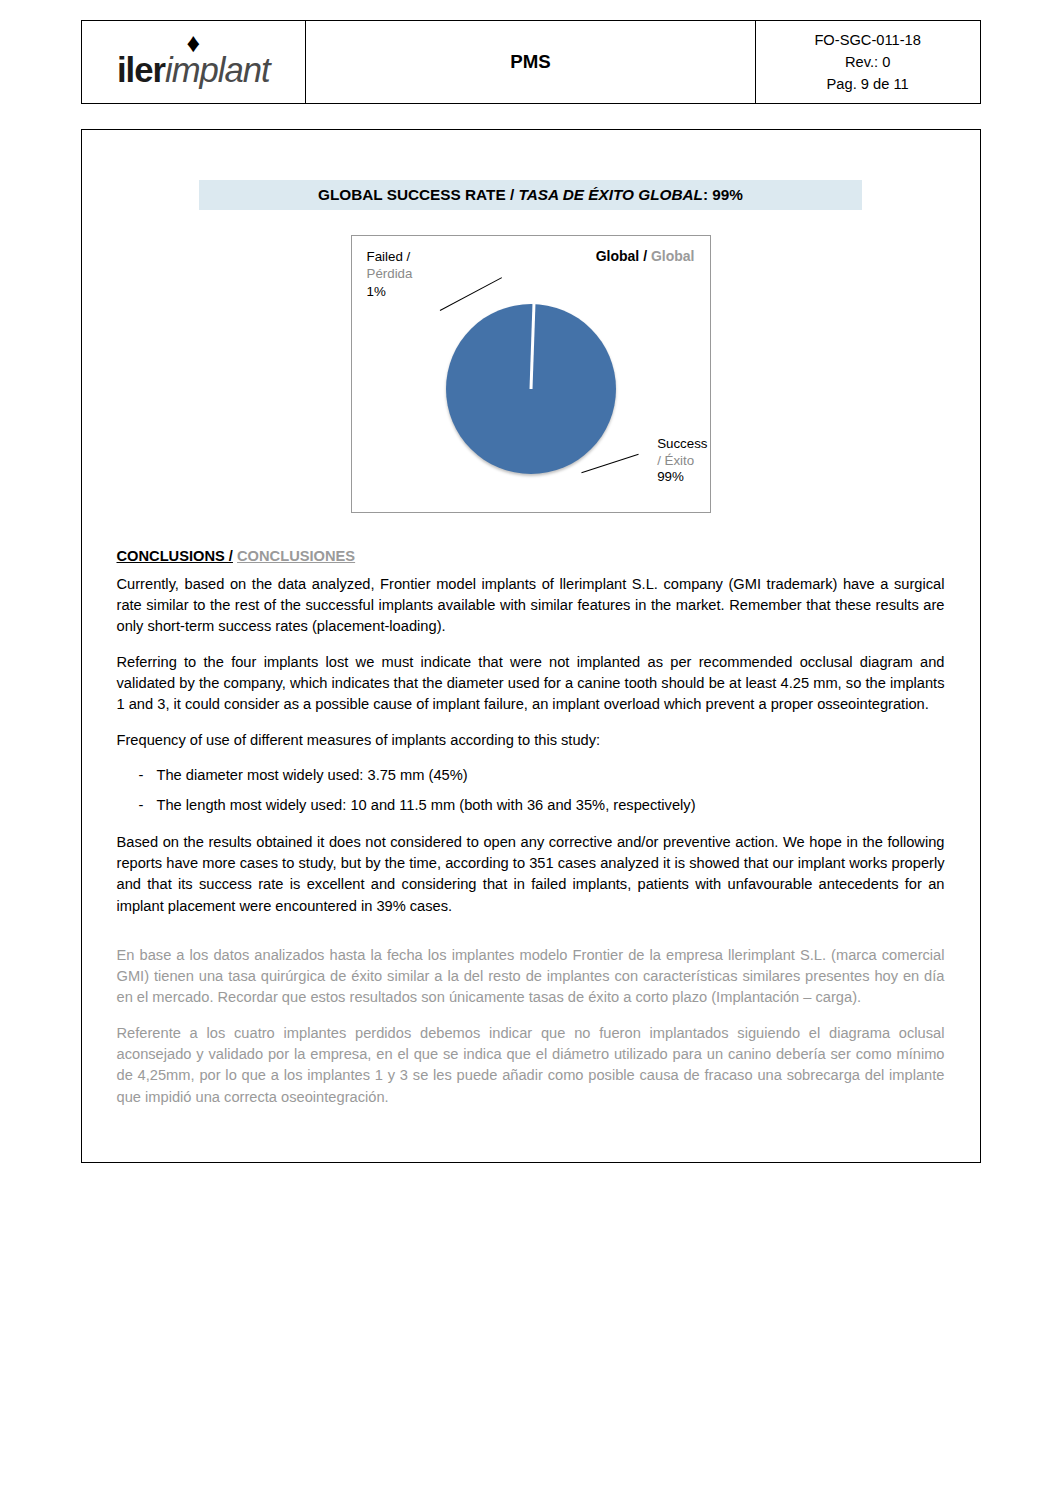| ♦ iler implant | PMS | FO-SGC-011-18 Rev.: 0 Pag. 9 de 11 |
GLOBAL SUCCESS RATE / TASA DE ÉXITO GLOBAL: 99%
Failed /
Pérdida
1%
Global / Global
Success
/ Éxito
99%
CONCLUSIONS / CONCLUSIONES
Currently, based on the data analyzed, Frontier model implants of llerimplant S.L. company (GMI trademark) have a surgical rate similar to the rest of the successful implants available with similar features in the market. Remember that these results are only short-term success rates (placement-loading).
Referring to the four implants lost we must indicate that were not implanted as per recommended occlusal diagram and validated by the company, which indicates that the diameter used for a canine tooth should be at least 4.25 mm, so the implants 1 and 3, it could consider as a possible cause of implant failure, an implant overload which prevent a proper osseointegration.
Frequency of use of different measures of implants according to this study:
The diameter most widely used: 3.75 mm (45%)
The length most widely used: 10 and 11.5 mm (both with 36 and 35%, respectively)
Based on the results obtained it does not considered to open any corrective and/or preventive action. We hope in the following reports have more cases to study, but by the time, according to 351 cases analyzed it is showed that our implant works properly and that its success rate is excellent and considering that in failed implants, patients with unfavourable antecedents for an implant placement were encountered in 39% cases.
En base a los datos analizados hasta la fecha los implantes modelo Frontier de la empresa llerimplant S.L. (marca comercial GMI) tienen una tasa quirúrgica de éxito similar a la del resto de implantes con características similares presentes hoy en día en el mercado. Recordar que estos resultados son únicamente tasas de éxito a corto plazo (Implantación – carga).
Referente a los cuatro implantes perdidos debemos indicar que no fueron implantados siguiendo el diagrama oclusal aconsejado y validado por la empresa, en el que se indica que el diámetro utilizado para un canino debería ser como mínimo de 4,25mm, por lo que a los implantes 1 y 3 se les puede añadir como posible causa de fracaso una sobrecarga del implante que impidió una correcta oseointegración.